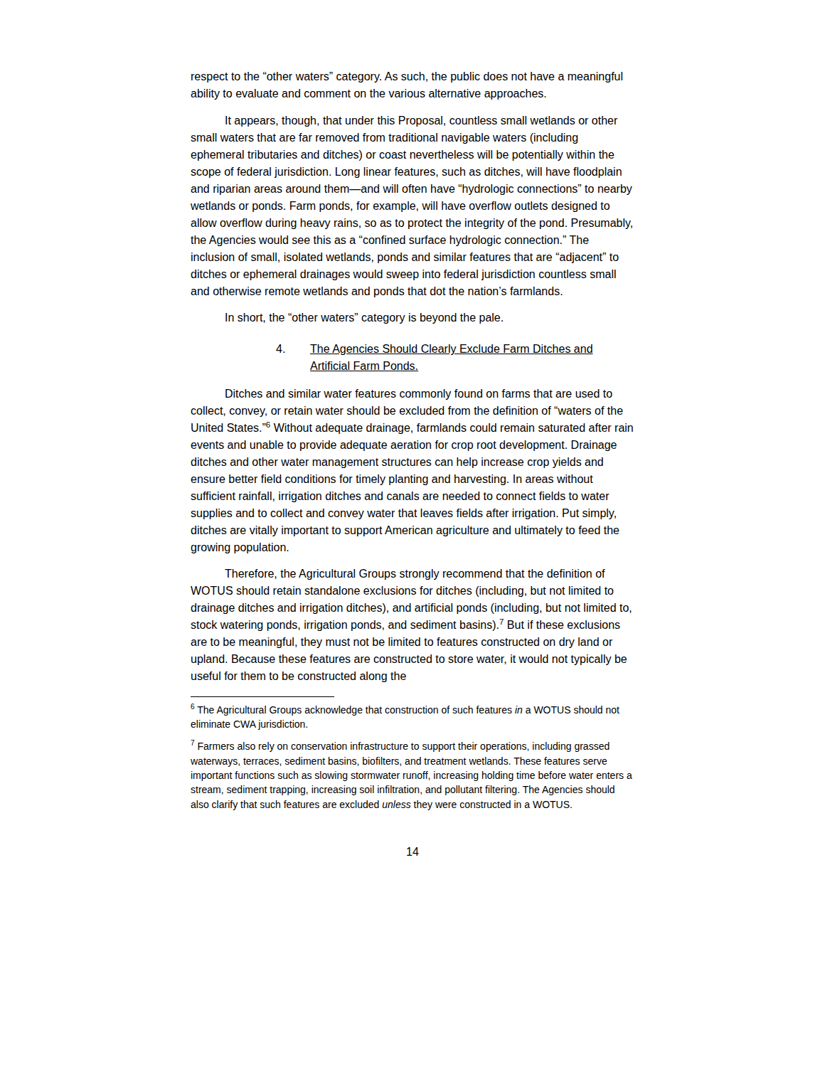respect to the “other waters” category. As such, the public does not have a meaningful ability to evaluate and comment on the various alternative approaches.
It appears, though, that under this Proposal, countless small wetlands or other small waters that are far removed from traditional navigable waters (including ephemeral tributaries and ditches) or coast nevertheless will be potentially within the scope of federal jurisdiction. Long linear features, such as ditches, will have floodplain and riparian areas around them—and will often have “hydrologic connections” to nearby wetlands or ponds. Farm ponds, for example, will have overflow outlets designed to allow overflow during heavy rains, so as to protect the integrity of the pond. Presumably, the Agencies would see this as a “confined surface hydrologic connection.” The inclusion of small, isolated wetlands, ponds and similar features that are “adjacent” to ditches or ephemeral drainages would sweep into federal jurisdiction countless small and otherwise remote wetlands and ponds that dot the nation’s farmlands.
In short, the “other waters” category is beyond the pale.
4.
The Agencies Should Clearly Exclude Farm Ditches and Artificial Farm Ponds.
Ditches and similar water features commonly found on farms that are used to collect, convey, or retain water should be excluded from the definition of “waters of the United States.”6 Without adequate drainage, farmlands could remain saturated after rain events and unable to provide adequate aeration for crop root development. Drainage ditches and other water management structures can help increase crop yields and ensure better field conditions for timely planting and harvesting. In areas without sufficient rainfall, irrigation ditches and canals are needed to connect fields to water supplies and to collect and convey water that leaves fields after irrigation. Put simply, ditches are vitally important to support American agriculture and ultimately to feed the growing population.
Therefore, the Agricultural Groups strongly recommend that the definition of WOTUS should retain standalone exclusions for ditches (including, but not limited to drainage ditches and irrigation ditches), and artificial ponds (including, but not limited to, stock watering ponds, irrigation ponds, and sediment basins).7 But if these exclusions are to be meaningful, they must not be limited to features constructed on dry land or upland. Because these features are constructed to store water, it would not typically be useful for them to be constructed along the
6 The Agricultural Groups acknowledge that construction of such features in a WOTUS should not eliminate CWA jurisdiction.
7 Farmers also rely on conservation infrastructure to support their operations, including grassed waterways, terraces, sediment basins, biofilters, and treatment wetlands. These features serve important functions such as slowing stormwater runoff, increasing holding time before water enters a stream, sediment trapping, increasing soil infiltration, and pollutant filtering. The Agencies should also clarify that such features are excluded unless they were constructed in a WOTUS.
14